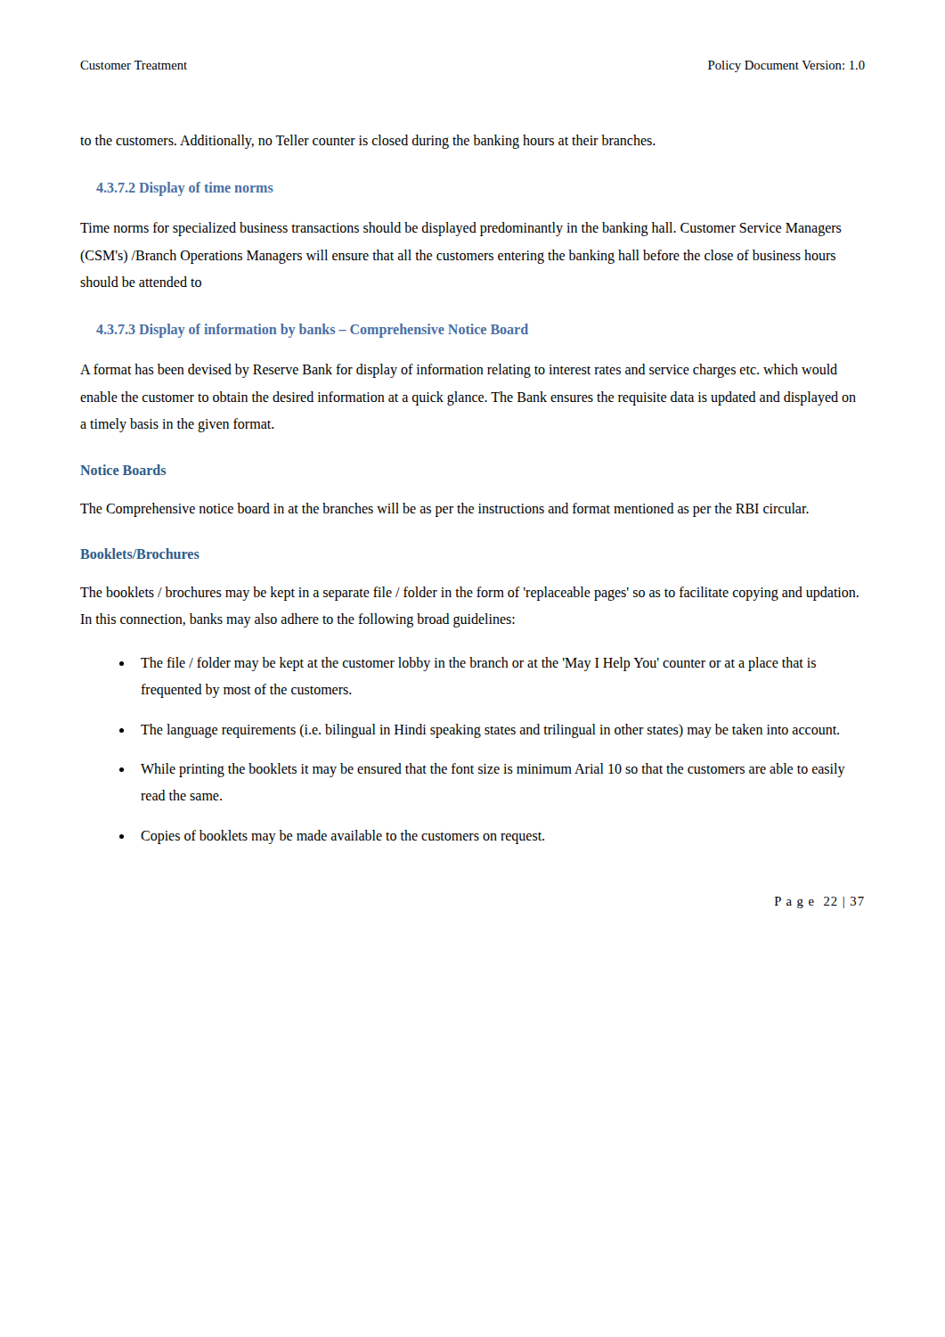Customer Treatment
Policy Document Version: 1.0
to the customers. Additionally, no Teller counter is closed during the banking hours at their branches.
4.3.7.2 Display of time norms
Time norms for specialized business transactions should be displayed predominantly in the banking hall. Customer Service Managers (CSM's) /Branch Operations Managers will ensure that all the customers entering the banking hall before the close of business hours should be attended to
4.3.7.3 Display of information by banks – Comprehensive Notice Board
A format has been devised by Reserve Bank for display of information relating to interest rates and service charges etc. which would enable the customer to obtain the desired information at a quick glance. The Bank ensures the requisite data is updated and displayed on a timely basis in the given format.
Notice Boards
The Comprehensive notice board in at the branches will be as per the instructions and format mentioned as per the RBI circular.
Booklets/Brochures
The booklets / brochures may be kept in a separate file / folder in the form of 'replaceable pages' so as to facilitate copying and updation. In this connection, banks may also adhere to the following broad guidelines:
The file / folder may be kept at the customer lobby in the branch or at the 'May I Help You' counter or at a place that is frequented by most of the customers.
The language requirements (i.e. bilingual in Hindi speaking states and trilingual in other states) may be taken into account.
While printing the booklets it may be ensured that the font size is minimum Arial 10 so that the customers are able to easily read the same.
Copies of booklets may be made available to the customers on request.
P a g e 22 | 37